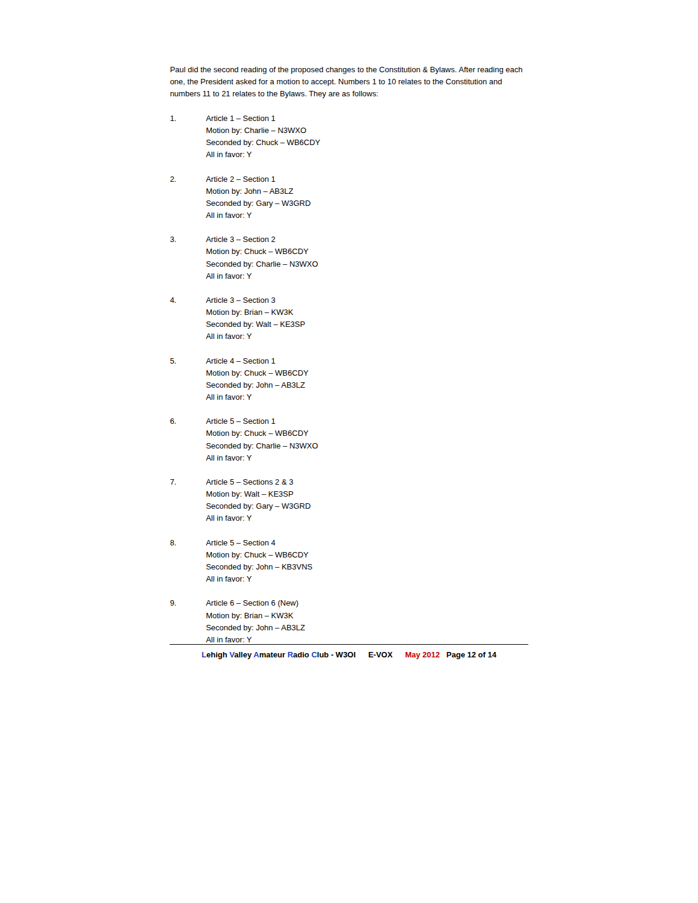Paul did the second reading of the proposed changes to the Constitution & Bylaws. After reading each one, the President asked for a motion to accept. Numbers 1 to 10 relates to the Constitution and numbers 11 to 21 relates to the Bylaws. They are as follows:
1. Article 1 – Section 1 Motion by: Charlie – N3WXO Seconded by: Chuck – WB6CDY All in favor: Y
2. Article 2 – Section 1 Motion by: John – AB3LZ Seconded by: Gary – W3GRD All in favor: Y
3. Article 3 – Section 2 Motion by: Chuck – WB6CDY Seconded by: Charlie – N3WXO All in favor: Y
4. Article 3 – Section 3 Motion by: Brian – KW3K Seconded by: Walt – KE3SP All in favor: Y
5. Article 4 – Section 1 Motion by: Chuck – WB6CDY Seconded by: John – AB3LZ All in favor: Y
6. Article 5 – Section 1 Motion by: Chuck – WB6CDY Seconded by: Charlie – N3WXO All in favor: Y
7. Article 5 – Sections 2 & 3 Motion by: Walt – KE3SP Seconded by: Gary – W3GRD All in favor: Y
8. Article 5 – Section 4 Motion by: Chuck – WB6CDY Seconded by: John – KB3VNS All in favor: Y
9. Article 6 – Section 6 (New) Motion by: Brian – KW3K Seconded by: John – AB3LZ All in favor: Y
Lehigh Valley Amateur Radio Club - W3OI E-VOX May 2012 Page 12 of 14